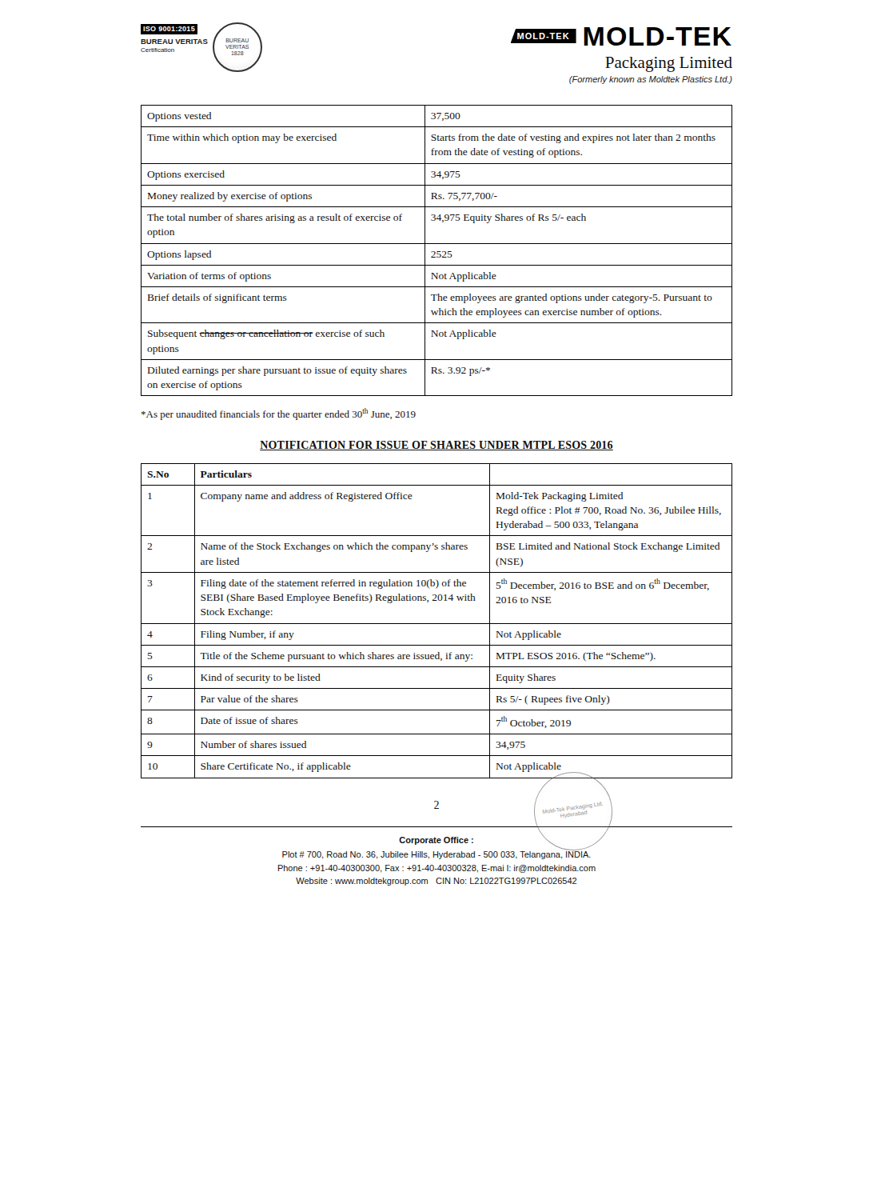ISO 9001:2015 BUREAU VERITAS Certification
BUREAU
VERITAS
1828
MOLD-TEK MOLD-TEK
Packaging Limited
(Formerly known as Moldtek Plastics Ltd.)
| Options vested | 37,500 |
| Time within which option may be exercised | Starts from the date of vesting and expires not later than 2 months from the date of vesting of options. |
| Options exercised | 34,975 |
| Money realized by exercise of options | Rs. 75,77,700/- |
| The total number of shares arising as a result of exercise of option | 34,975 Equity Shares of Rs 5/- each |
| Options lapsed | 2525 |
| Variation of terms of options | Not Applicable |
| Brief details of significant terms | The employees are granted options under category-5. Pursuant to which the employees can exercise number of options. |
| Subsequent changes or cancellation or exercise of such options | Not Applicable |
| Diluted earnings per share pursuant to issue of equity shares on exercise of options | Rs. 3.92 ps/-* |
*As per unaudited financials for the quarter ended 30th June, 2019
NOTIFICATION FOR ISSUE OF SHARES UNDER MTPL ESOS 2016
| S.No | Particulars | |
| --- | --- | --- |
| 1 | Company name and address of Registered Office | Mold-Tek Packaging Limited Regd office : Plot # 700, Road No. 36, Jubilee Hills, Hyderabad – 500 033, Telangana |
| 2 | Name of the Stock Exchanges on which the company’s shares are listed | BSE Limited and National Stock Exchange Limited (NSE) |
| 3 | Filing date of the statement referred in regulation 10(b) of the SEBI (Share Based Employee Benefits) Regulations, 2014 with Stock Exchange: | 5 th December, 2016 to BSE and on 6 th December, 2016 to NSE |
| 4 | Filing Number, if any | Not Applicable |
| 5 | Title of the Scheme pursuant to which shares are issued, if any: | MTPL ESOS 2016. (The “Scheme”). |
| 6 | Kind of security to be listed | Equity Shares |
| 7 | Par value of the shares | Rs 5/- ( Rupees five Only) |
| 8 | Date of issue of shares | 7 th October, 2019 |
| 9 | Number of shares issued | 34,975 |
| 10 | Share Certificate No., if applicable | Not Applicable |
Mold-Tek Packaging Ltd.
Hyderabad
2
Corporate Office : Plot # 700, Road No. 36, Jubilee Hills, Hyderabad - 500 033, Telangana, INDIA.
Phone : +91-40-40300300, Fax : +91-40-40300328, E-mai l: ir@moldtekindia.com
Website : www.moldtekgroup.com CIN No: L21022TG1997PLC026542